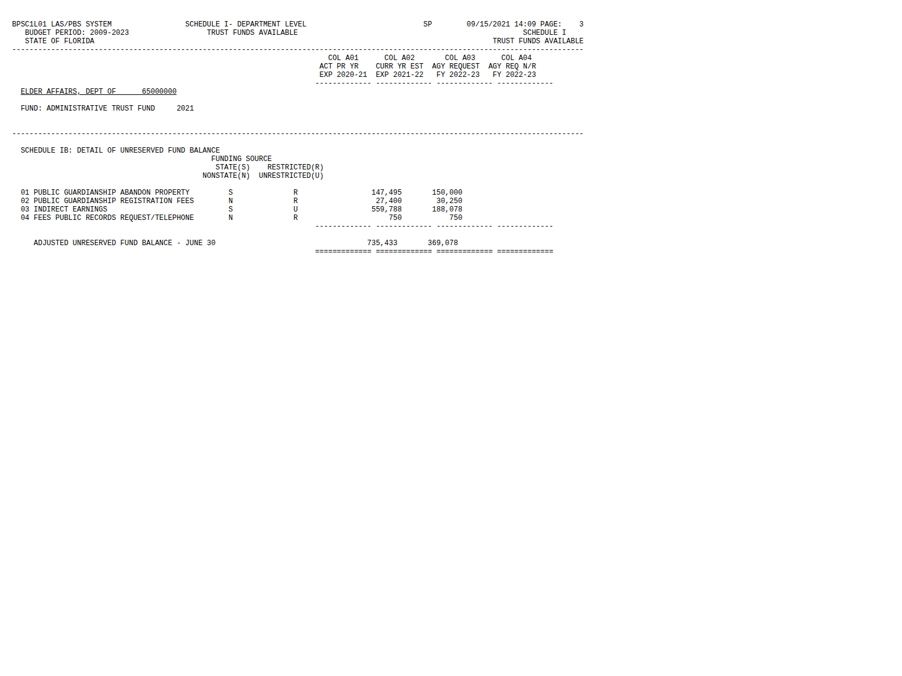BPSC1L01 LAS/PBS SYSTEM SCHEDULE I- DEPARTMENT LEVEL SP 09/15/2021 14:09 PAGE: 3 BUDGET PERIOD: 2009-2023 TRUST FUNDS AVAILABLE SCHEDULE I STATE OF FLORIDA TRUST FUNDS AVAILABLE ------------------------------------------------------------------------------------------------------------------------------------ COL A01 COL A02 COL A03 COL A04 ACT PR YR CURR YR EST AGY REQUEST AGY REQ N/R EXP 2020-21 EXP 2021-22 FY 2022-23 FY 2022-23 ------------- ------------- ------------- ------------- ELDER AFFAIRS, DEPT OF 65000000 FUND: ADMINISTRATIVE TRUST FUND 2021 ------------------------------------------------------------------------------------------------------------------------------------ SCHEDULE IB: DETAIL OF UNRESERVED FUND BALANCE FUNDING SOURCE STATE(S) RESTRICTED(R) NONSTATE(N) UNRESTRICTED(U) 01 PUBLIC GUARDIANSHIP ABANDON PROPERTY S R 147,495 150,000 02 PUBLIC GUARDIANSHIP REGISTRATION FEES N R 27,400 30,250 03 INDIRECT EARNINGS S U 559,788 188,078 04 FEES PUBLIC RECORDS REQUEST/TELEPHONE N R 750 750 ------------- ------------- ------------- ------------- ADJUSTED UNRESERVED FUND BALANCE - JUNE 30 735,433 369,078 ============= ============= ============= =============